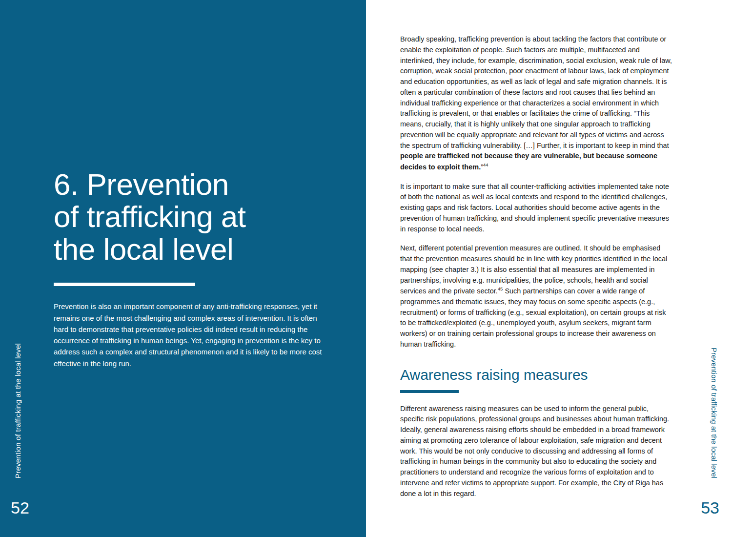Prevention of trafficking at the local level 52
6. Prevention
of trafficking at
the local level
Prevention is also an important component of any anti-trafficking responses, yet it remains one of the most challenging and complex areas of intervention. It is often hard to demonstrate that preventative policies did indeed result in reducing the occurrence of trafficking in human beings. Yet, engaging in prevention is the key to address such a complex and structural phenomenon and it is likely to be more cost effective in the long run.
Prevention of trafficking at the local level 53
Broadly speaking, trafficking prevention is about tackling the factors that contribute or enable the exploitation of people. Such factors are multiple, multifaceted and interlinked, they include, for example, discrimination, social exclusion, weak rule of law, corruption, weak social protection, poor enactment of labour laws, lack of employment and education opportunities, as well as lack of legal and safe migration channels. It is often a particular combination of these factors and root causes that lies behind an individual trafficking experience or that characterizes a social environment in which trafficking is prevalent, or that enables or facilitates the crime of trafficking. “This means, crucially, that it is highly unlikely that one singular approach to trafficking prevention will be equally appropriate and relevant for all types of victims and across the spectrum of trafficking vulnerability. […] Further, it is important to keep in mind that people are trafficked not because they are vulnerable, but because someone decides to exploit them.”44
It is important to make sure that all counter-trafficking activities implemented take note of both the national as well as local contexts and respond to the identified challenges, existing gaps and risk factors. Local authorities should become active agents in the prevention of human trafficking, and should implement specific preventative measures in response to local needs.
Next, different potential prevention measures are outlined. It should be emphasised that the prevention measures should be in line with key priorities identified in the local mapping (see chapter 3.) It is also essential that all measures are implemented in partnerships, involving e.g. municipalities, the police, schools, health and social services and the private sector.45 Such partnerships can cover a wide range of programmes and thematic issues, they may focus on some specific aspects (e.g., recruitment) or forms of trafficking (e.g., sexual exploitation), on certain groups at risk to be trafficked/exploited (e.g., unemployed youth, asylum seekers, migrant farm workers) or on training certain professional groups to increase their awareness on human trafficking.
Awareness raising measures
Different awareness raising measures can be used to inform the general public, specific risk populations, professional groups and businesses about human trafficking. Ideally, general awareness raising efforts should be embedded in a broad framework aiming at promoting zero tolerance of labour exploitation, safe migration and decent work. This would be not only conducive to discussing and addressing all forms of trafficking in human beings in the community but also to educating the society and practitioners to understand and recognize the various forms of exploitation and to intervene and refer victims to appropriate support. For example, the City of Riga has done a lot in this regard.